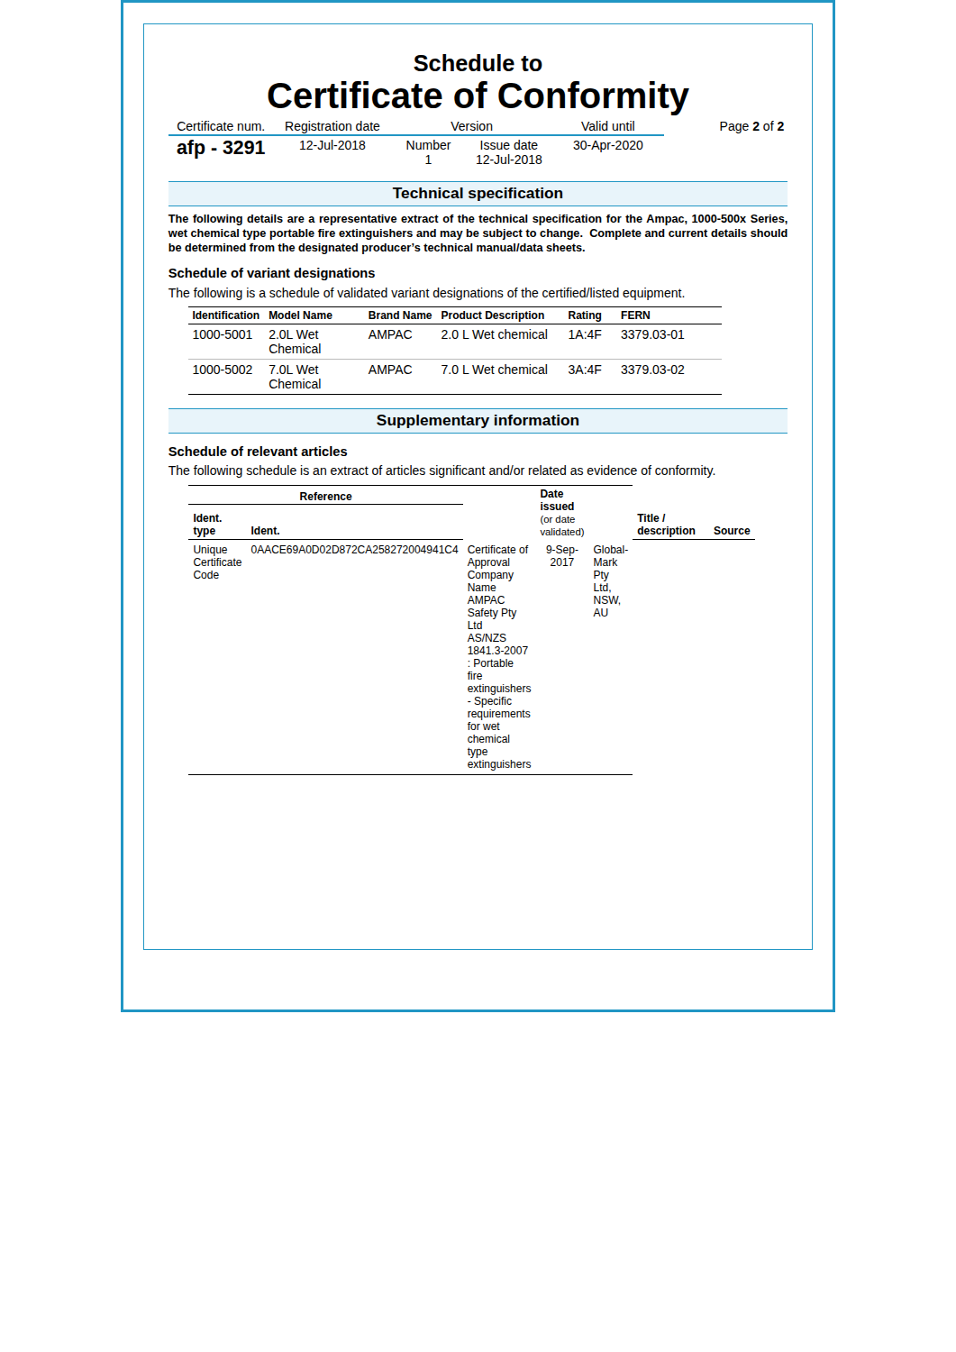Schedule to
Certificate of Conformity
| Certificate num. | Registration date | Version | Valid until | Page 2 of 2 |
| afp - 3291 | 12-Jul-2018 | Number 1 | Issue date 12-Jul-2018 | 30-Apr-2020 |
Technical specification
The following details are a representative extract of the technical specification for the Ampac, 1000-500x Series, wet chemical type portable fire extinguishers and may be subject to change. Complete and current details should be determined from the designated producer’s technical manual/data sheets.
Schedule of variant designations
The following is a schedule of validated variant designations of the certified/listed equipment.
| Identification | Model Name | Brand Name | Product Description | Rating | FERN |
| --- | --- | --- | --- | --- | --- |
| 1000-5001 | 2.0L Wet Chemical | AMPAC | 2.0 L Wet chemical | 1A:4F | 3379.03-01 |
| 1000-5002 | 7.0L Wet Chemical | AMPAC | 7.0 L Wet chemical | 3A:4F | 3379.03-02 |
Supplementary information
Schedule of relevant articles
The following schedule is an extract of articles significant and/or related as evidence of conformity.
| Reference | | Date issued (or date validated) | |
| --- | --- | --- | --- |
| Ident. type | Ident. | Title / description | | Source |
| Unique Certificate Code | 0AACE69A0D02D872CA258272004941C4 | Certificate of Approval Company Name AMPAC Safety Pty Ltd AS/NZS 1841.3-2007 : Portable fire extinguishers - Specific requirements for wet chemical type extinguishers | 9-Sep-2017 | Global-Mark Pty Ltd, NSW, AU |